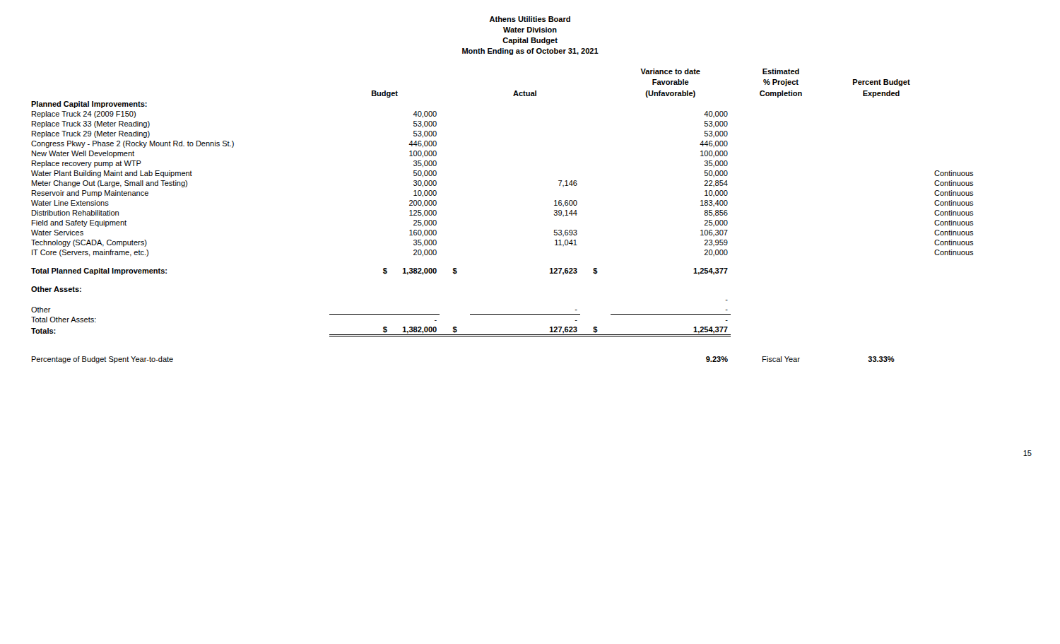Athens Utilities Board
Water Division
Capital Budget
Month Ending as of October 31, 2021
| | | | | | Variance to date Favorable | Estimated % Project | Percent Budget | |
| --- | --- | --- | --- | --- | --- | --- | --- | --- |
| | Budget | | Actual | | (Unfavorable) | Completion | Expended | |
| Planned Capital Improvements: | | | | | | | | |
| Replace Truck 24 (2009 F150) | 40,000 | | | | 40,000 | | | |
| Replace Truck 33 (Meter Reading) | 53,000 | | | | 53,000 | | | |
| Replace Truck 29 (Meter Reading) | 53,000 | | | | 53,000 | | | |
| Congress Pkwy - Phase 2 (Rocky Mount Rd. to Dennis St.) | 446,000 | | | | 446,000 | | | |
| New Water Well Development | 100,000 | | | | 100,000 | | | |
| Replace recovery pump at WTP | 35,000 | | | | 35,000 | | | |
| Water Plant Building Maint and Lab Equipment | 50,000 | | | | 50,000 | | | Continuous |
| Meter Change Out (Large, Small and Testing) | 30,000 | | 7,146 | | 22,854 | | | Continuous |
| Reservoir and Pump Maintenance | 10,000 | | | | 10,000 | | | Continuous |
| Water Line Extensions | 200,000 | | 16,600 | | 183,400 | | | Continuous |
| Distribution Rehabilitation | 125,000 | | 39,144 | | 85,856 | | | Continuous |
| Field and Safety Equipment | 25,000 | | | | 25,000 | | | Continuous |
| Water Services | 160,000 | | 53,693 | | 106,307 | | | Continuous |
| Technology (SCADA, Computers) | 35,000 | | 11,041 | | 23,959 | | | Continuous |
| IT Core (Servers, mainframe, etc.) | 20,000 | | | | 20,000 | | | Continuous |
| Total Planned Capital Improvements: | $ 1,382,000 | $ | 127,623 | $ | 1,254,377 | | | |
| Other Assets: | | | | | | | | |
| | | | | | - | | | |
| Other | | | - | | - | | | |
| Total Other Assets: | - | | - | | - | | | |
| Totals: | $ 1,382,000 | $ | 127,623 | $ | 1,254,377 | | | |
| Percentage of Budget Spent Year-to-date | | | | | 9.23% | Fiscal Year | 33.33% | |
15